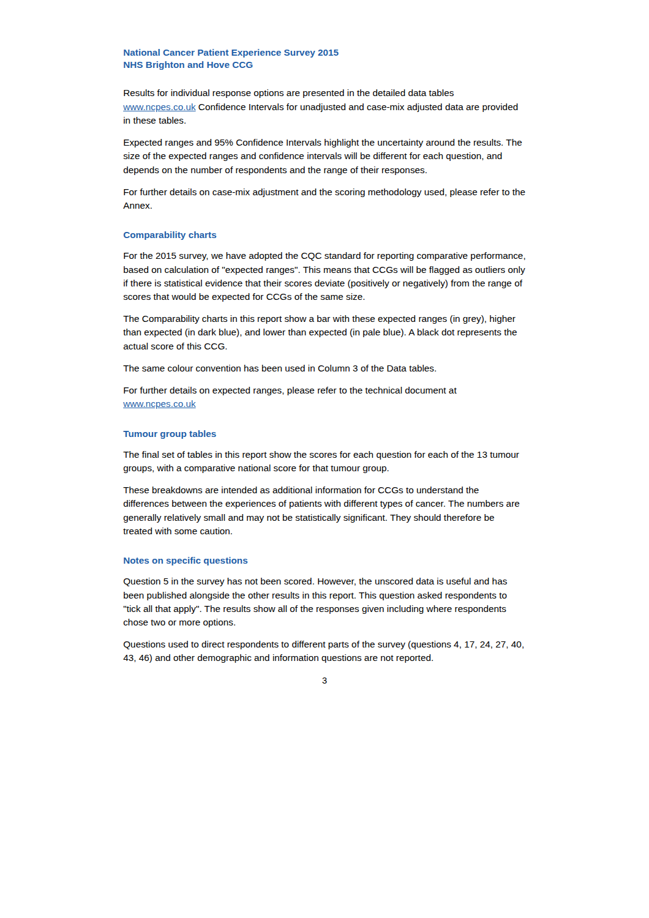National Cancer Patient Experience Survey 2015 NHS Brighton and Hove CCG
Results for individual response options are presented in the detailed data tables www.ncpes.co.uk Confidence Intervals for unadjusted and case-mix adjusted data are provided in these tables.
Expected ranges and 95% Confidence Intervals highlight the uncertainty around the results. The size of the expected ranges and confidence intervals will be different for each question, and depends on the number of respondents and the range of their responses.
For further details on case-mix adjustment and the scoring methodology used, please refer to the Annex.
Comparability charts
For the 2015 survey, we have adopted the CQC standard for reporting comparative performance, based on calculation of "expected ranges". This means that CCGs will be flagged as outliers only if there is statistical evidence that their scores deviate (positively or negatively) from the range of scores that would be expected for CCGs of the same size.
The Comparability charts in this report show a bar with these expected ranges (in grey), higher than expected (in dark blue), and lower than expected (in pale blue). A black dot represents the actual score of this CCG.
The same colour convention has been used in Column 3 of the Data tables.
For further details on expected ranges, please refer to the technical document at www.ncpes.co.uk
Tumour group tables
The final set of tables in this report show the scores for each question for each of the 13 tumour groups, with a comparative national score for that tumour group.
These breakdowns are intended as additional information for CCGs to understand the differences between the experiences of patients with different types of cancer. The numbers are generally relatively small and may not be statistically significant. They should therefore be treated with some caution.
Notes on specific questions
Question 5 in the survey has not been scored. However, the unscored data is useful and has been published alongside the other results in this report. This question asked respondents to "tick all that apply". The results show all of the responses given including where respondents chose two or more options.
Questions used to direct respondents to different parts of the survey (questions 4, 17, 24, 27, 40, 43, 46) and other demographic and information questions are not reported.
3